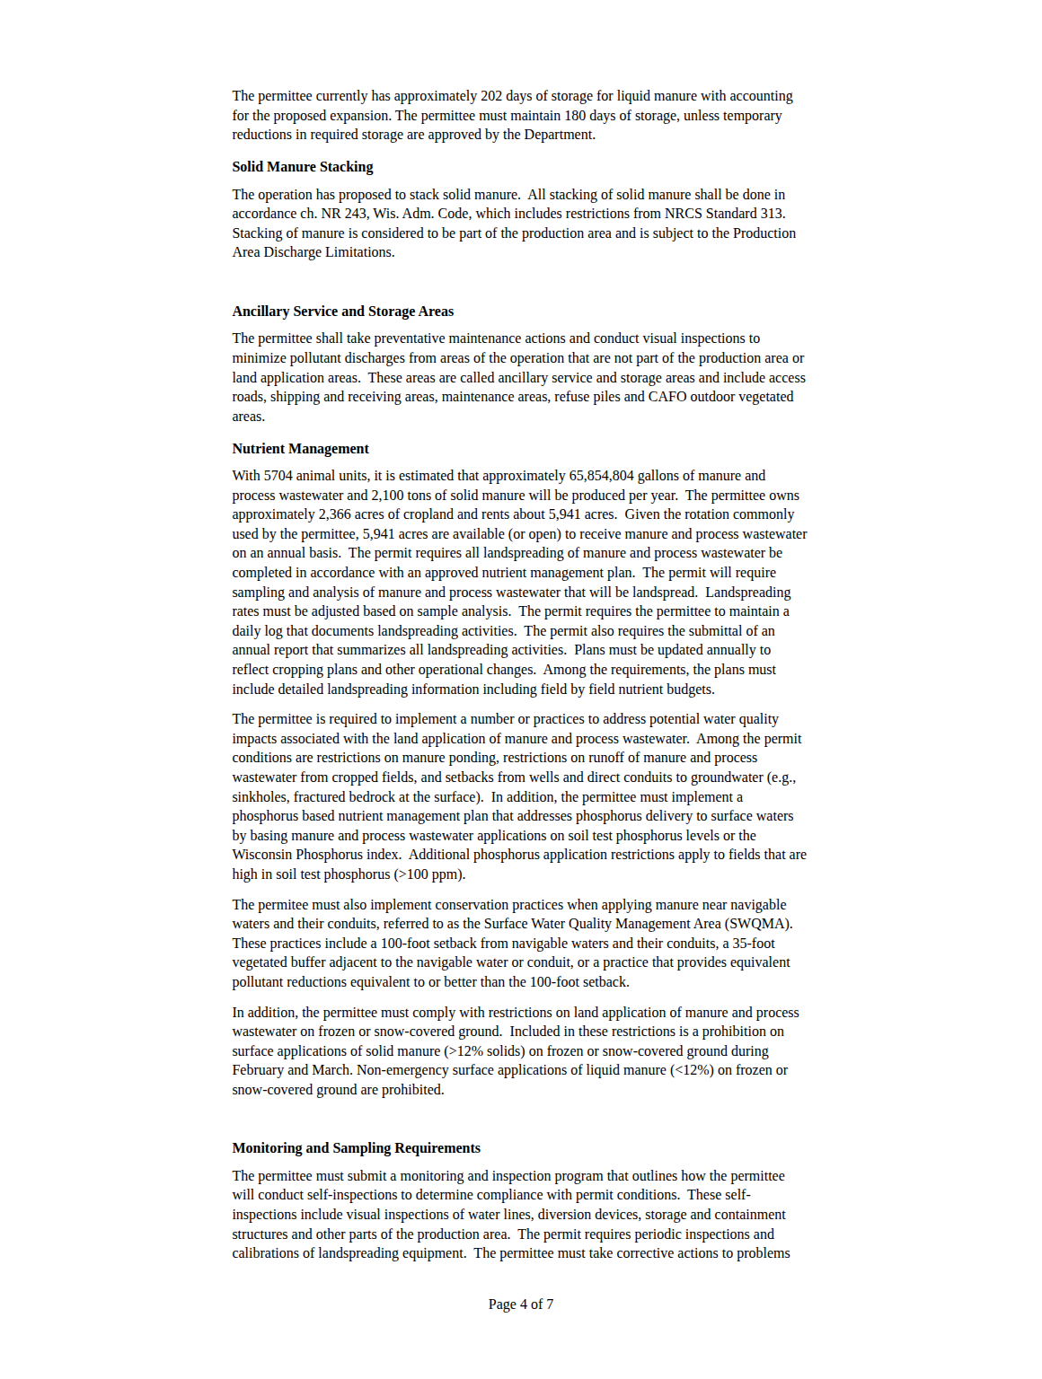The permittee currently has approximately 202 days of storage for liquid manure with accounting for the proposed expansion. The permittee must maintain 180 days of storage, unless temporary reductions in required storage are approved by the Department.
Solid Manure Stacking
The operation has proposed to stack solid manure. All stacking of solid manure shall be done in accordance ch. NR 243, Wis. Adm. Code, which includes restrictions from NRCS Standard 313. Stacking of manure is considered to be part of the production area and is subject to the Production Area Discharge Limitations.
Ancillary Service and Storage Areas
The permittee shall take preventative maintenance actions and conduct visual inspections to minimize pollutant discharges from areas of the operation that are not part of the production area or land application areas. These areas are called ancillary service and storage areas and include access roads, shipping and receiving areas, maintenance areas, refuse piles and CAFO outdoor vegetated areas.
Nutrient Management
With 5704 animal units, it is estimated that approximately 65,854,804 gallons of manure and process wastewater and 2,100 tons of solid manure will be produced per year. The permittee owns approximately 2,366 acres of cropland and rents about 5,941 acres. Given the rotation commonly used by the permittee, 5,941 acres are available (or open) to receive manure and process wastewater on an annual basis. The permit requires all landspreading of manure and process wastewater be completed in accordance with an approved nutrient management plan. The permit will require sampling and analysis of manure and process wastewater that will be landspread. Landspreading rates must be adjusted based on sample analysis. The permit requires the permittee to maintain a daily log that documents landspreading activities. The permit also requires the submittal of an annual report that summarizes all landspreading activities. Plans must be updated annually to reflect cropping plans and other operational changes. Among the requirements, the plans must include detailed landspreading information including field by field nutrient budgets.
The permittee is required to implement a number or practices to address potential water quality impacts associated with the land application of manure and process wastewater. Among the permit conditions are restrictions on manure ponding, restrictions on runoff of manure and process wastewater from cropped fields, and setbacks from wells and direct conduits to groundwater (e.g., sinkholes, fractured bedrock at the surface). In addition, the permittee must implement a phosphorus based nutrient management plan that addresses phosphorus delivery to surface waters by basing manure and process wastewater applications on soil test phosphorus levels or the Wisconsin Phosphorus index. Additional phosphorus application restrictions apply to fields that are high in soil test phosphorus (>100 ppm).
The permitee must also implement conservation practices when applying manure near navigable waters and their conduits, referred to as the Surface Water Quality Management Area (SWQMA). These practices include a 100-foot setback from navigable waters and their conduits, a 35-foot vegetated buffer adjacent to the navigable water or conduit, or a practice that provides equivalent pollutant reductions equivalent to or better than the 100-foot setback.
In addition, the permittee must comply with restrictions on land application of manure and process wastewater on frozen or snow-covered ground. Included in these restrictions is a prohibition on surface applications of solid manure (>12% solids) on frozen or snow-covered ground during February and March. Non-emergency surface applications of liquid manure (<12%) on frozen or snow-covered ground are prohibited.
Monitoring and Sampling Requirements
The permittee must submit a monitoring and inspection program that outlines how the permittee will conduct self-inspections to determine compliance with permit conditions. These self-inspections include visual inspections of water lines, diversion devices, storage and containment structures and other parts of the production area. The permit requires periodic inspections and calibrations of landspreading equipment. The permittee must take corrective actions to problems
Page 4 of 7